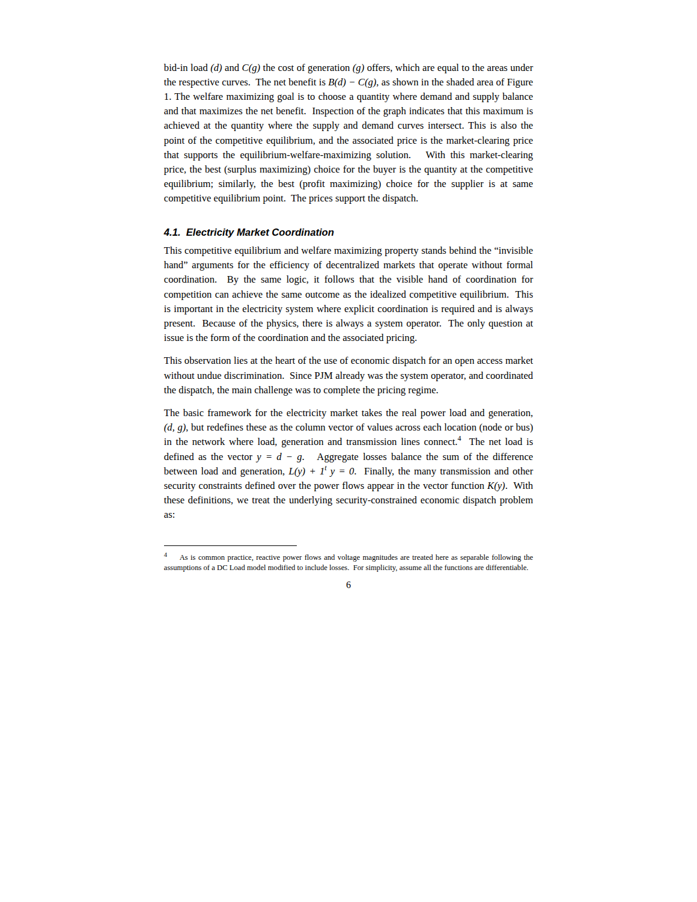bid-in load (d) and C(g) the cost of generation (g) offers, which are equal to the areas under the respective curves. The net benefit is B(d) − C(g), as shown in the shaded area of Figure 1. The welfare maximizing goal is to choose a quantity where demand and supply balance and that maximizes the net benefit. Inspection of the graph indicates that this maximum is achieved at the quantity where the supply and demand curves intersect. This is also the point of the competitive equilibrium, and the associated price is the market-clearing price that supports the equilibrium-welfare-maximizing solution. With this market-clearing price, the best (surplus maximizing) choice for the buyer is the quantity at the competitive equilibrium; similarly, the best (profit maximizing) choice for the supplier is at same competitive equilibrium point. The prices support the dispatch.
4.1. Electricity Market Coordination
This competitive equilibrium and welfare maximizing property stands behind the “invisible hand” arguments for the efficiency of decentralized markets that operate without formal coordination. By the same logic, it follows that the visible hand of coordination for competition can achieve the same outcome as the idealized competitive equilibrium. This is important in the electricity system where explicit coordination is required and is always present. Because of the physics, there is always a system operator. The only question at issue is the form of the coordination and the associated pricing.
This observation lies at the heart of the use of economic dispatch for an open access market without undue discrimination. Since PJM already was the system operator, and coordinated the dispatch, the main challenge was to complete the pricing regime.
The basic framework for the electricity market takes the real power load and generation, (d, g), but redefines these as the column vector of values across each location (node or bus) in the network where load, generation and transmission lines connect.4 The net load is defined as the vector y = d − g. Aggregate losses balance the sum of the difference between load and generation, L(y) + 1t y = 0. Finally, the many transmission and other security constraints defined over the power flows appear in the vector function K(y). With these definitions, we treat the underlying security-constrained economic dispatch problem as:
4 As is common practice, reactive power flows and voltage magnitudes are treated here as separable following the assumptions of a DC Load model modified to include losses. For simplicity, assume all the functions are differentiable.
6